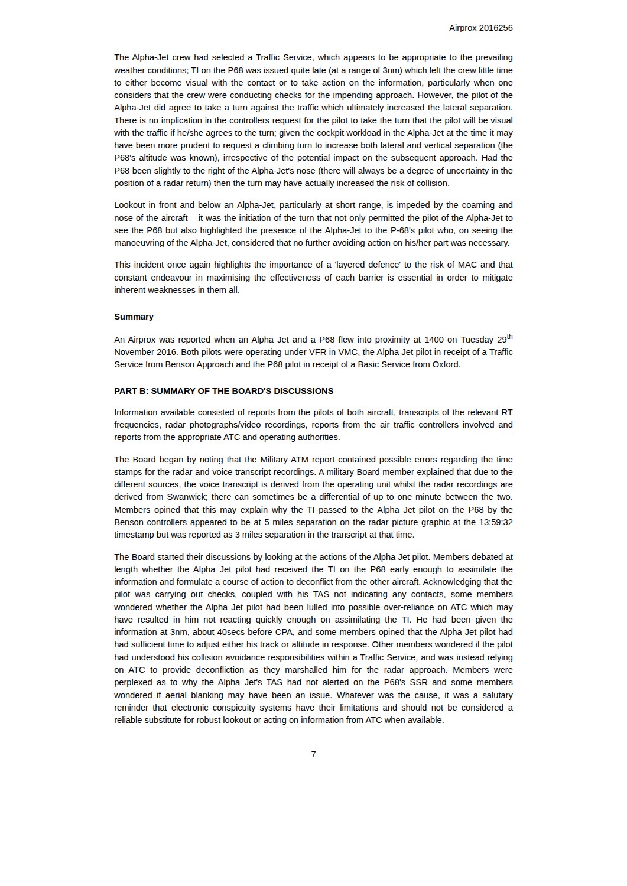Airprox 2016256
The Alpha-Jet crew had selected a Traffic Service, which appears to be appropriate to the prevailing weather conditions; TI on the P68 was issued quite late (at a range of 3nm) which left the crew little time to either become visual with the contact or to take action on the information, particularly when one considers that the crew were conducting checks for the impending approach. However, the pilot of the Alpha-Jet did agree to take a turn against the traffic which ultimately increased the lateral separation. There is no implication in the controllers request for the pilot to take the turn that the pilot will be visual with the traffic if he/she agrees to the turn; given the cockpit workload in the Alpha-Jet at the time it may have been more prudent to request a climbing turn to increase both lateral and vertical separation (the P68's altitude was known), irrespective of the potential impact on the subsequent approach. Had the P68 been slightly to the right of the Alpha-Jet's nose (there will always be a degree of uncertainty in the position of a radar return) then the turn may have actually increased the risk of collision.
Lookout in front and below an Alpha-Jet, particularly at short range, is impeded by the coaming and nose of the aircraft – it was the initiation of the turn that not only permitted the pilot of the Alpha-Jet to see the P68 but also highlighted the presence of the Alpha-Jet to the P-68's pilot who, on seeing the manoeuvring of the Alpha-Jet, considered that no further avoiding action on his/her part was necessary.
This incident once again highlights the importance of a 'layered defence' to the risk of MAC and that constant endeavour in maximising the effectiveness of each barrier is essential in order to mitigate inherent weaknesses in them all.
Summary
An Airprox was reported when an Alpha Jet and a P68 flew into proximity at 1400 on Tuesday 29th November 2016. Both pilots were operating under VFR in VMC, the Alpha Jet pilot in receipt of a Traffic Service from Benson Approach and the P68 pilot in receipt of a Basic Service from Oxford.
PART B: SUMMARY OF THE BOARD'S DISCUSSIONS
Information available consisted of reports from the pilots of both aircraft, transcripts of the relevant RT frequencies, radar photographs/video recordings, reports from the air traffic controllers involved and reports from the appropriate ATC and operating authorities.
The Board began by noting that the Military ATM report contained possible errors regarding the time stamps for the radar and voice transcript recordings. A military Board member explained that due to the different sources, the voice transcript is derived from the operating unit whilst the radar recordings are derived from Swanwick; there can sometimes be a differential of up to one minute between the two. Members opined that this may explain why the TI passed to the Alpha Jet pilot on the P68 by the Benson controllers appeared to be at 5 miles separation on the radar picture graphic at the 13:59:32 timestamp but was reported as 3 miles separation in the transcript at that time.
The Board started their discussions by looking at the actions of the Alpha Jet pilot. Members debated at length whether the Alpha Jet pilot had received the TI on the P68 early enough to assimilate the information and formulate a course of action to deconflict from the other aircraft. Acknowledging that the pilot was carrying out checks, coupled with his TAS not indicating any contacts, some members wondered whether the Alpha Jet pilot had been lulled into possible over-reliance on ATC which may have resulted in him not reacting quickly enough on assimilating the TI. He had been given the information at 3nm, about 40secs before CPA, and some members opined that the Alpha Jet pilot had had sufficient time to adjust either his track or altitude in response. Other members wondered if the pilot had understood his collision avoidance responsibilities within a Traffic Service, and was instead relying on ATC to provide deconfliction as they marshalled him for the radar approach. Members were perplexed as to why the Alpha Jet's TAS had not alerted on the P68's SSR and some members wondered if aerial blanking may have been an issue. Whatever was the cause, it was a salutary reminder that electronic conspicuity systems have their limitations and should not be considered a reliable substitute for robust lookout or acting on information from ATC when available.
7